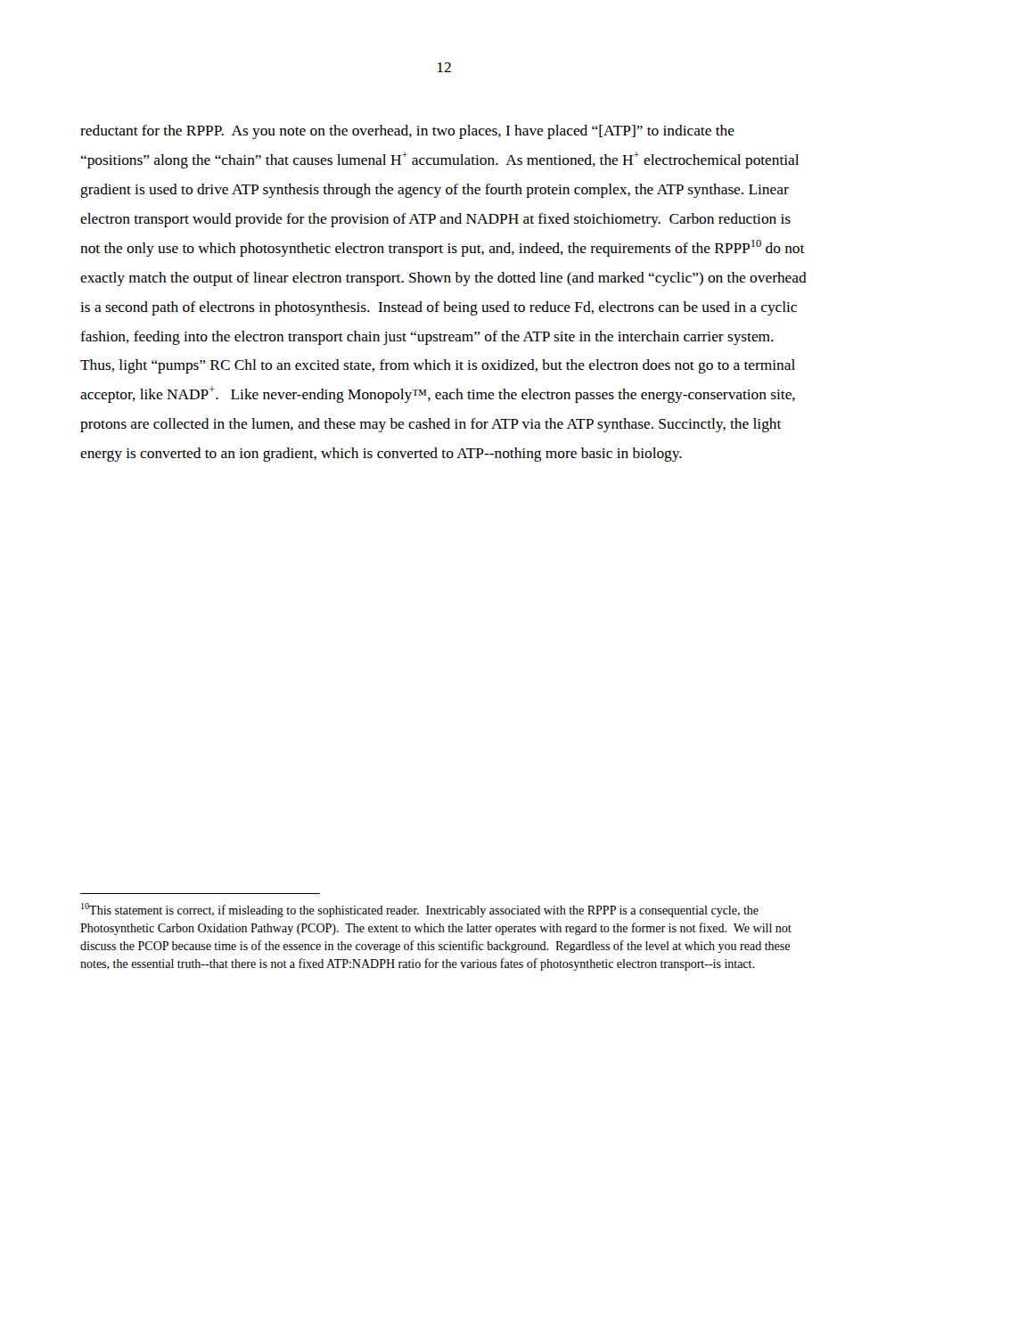12
reductant for the RPPP. As you note on the overhead, in two places, I have placed “[ATP]” to indicate the “positions” along the “chain” that causes lumenal H+ accumulation. As mentioned, the H+ electrochemical potential gradient is used to drive ATP synthesis through the agency of the fourth protein complex, the ATP synthase. Linear electron transport would provide for the provision of ATP and NADPH at fixed stoichiometry. Carbon reduction is not the only use to which photosynthetic electron transport is put, and, indeed, the requirements of the RPPP10 do not exactly match the output of linear electron transport. Shown by the dotted line (and marked “cyclic”) on the overhead is a second path of electrons in photosynthesis. Instead of being used to reduce Fd, electrons can be used in a cyclic fashion, feeding into the electron transport chain just “upstream” of the ATP site in the interchain carrier system. Thus, light “pumps” RC Chl to an excited state, from which it is oxidized, but the electron does not go to a terminal acceptor, like NADP+. Like never-ending Monopoly™, each time the electron passes the energy-conservation site, protons are collected in the lumen, and these may be cashed in for ATP via the ATP synthase. Succinctly, the light energy is converted to an ion gradient, which is converted to ATP--nothing more basic in biology.
10This statement is correct, if misleading to the sophisticated reader. Inextricably associated with the RPPP is a consequential cycle, the Photosynthetic Carbon Oxidation Pathway (PCOP). The extent to which the latter operates with regard to the former is not fixed. We will not discuss the PCOP because time is of the essence in the coverage of this scientific background. Regardless of the level at which you read these notes, the essential truth--that there is not a fixed ATP:NADPH ratio for the various fates of photosynthetic electron transport--is intact.